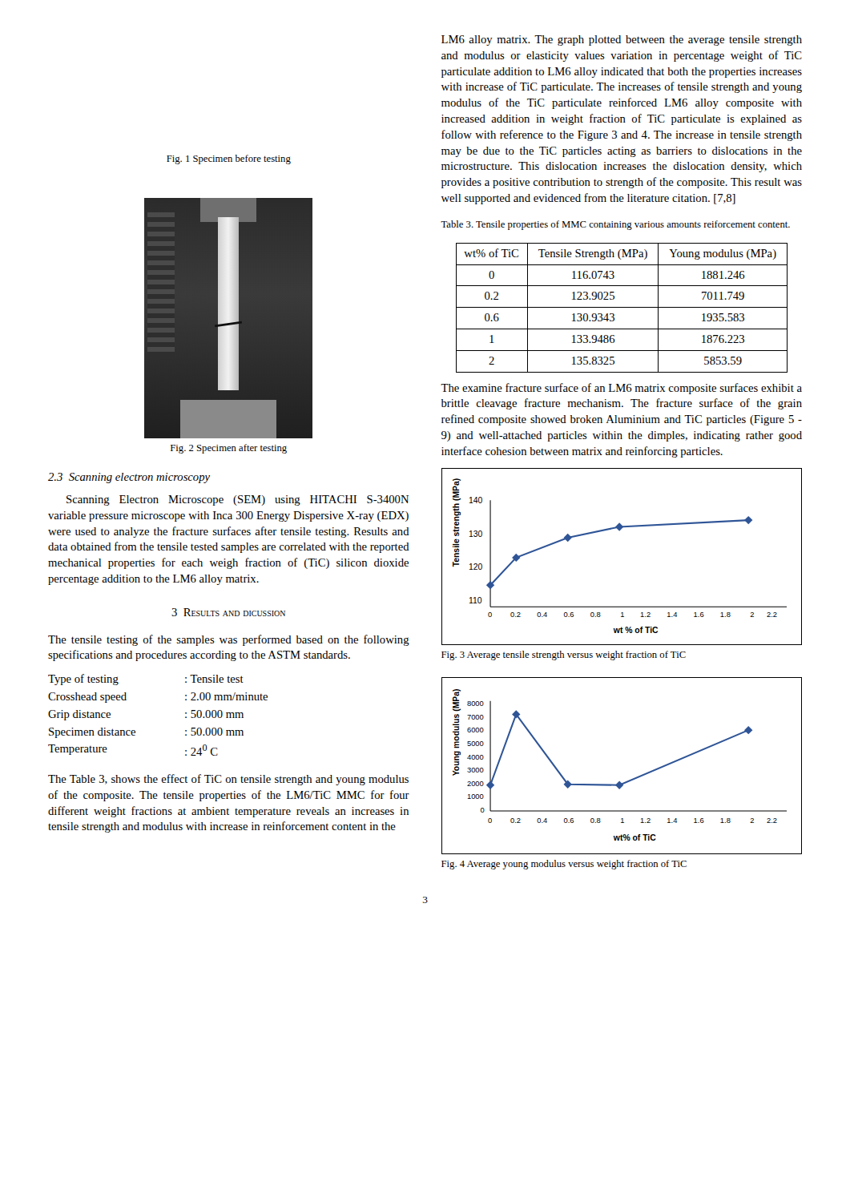Fig. 1 Specimen before testing
Fig. 2 Specimen after testing
2.3 Scanning electron microscopy
Scanning Electron Microscope (SEM) using HITACHI S-3400N variable pressure microscope with Inca 300 Energy Dispersive X-ray (EDX) were used to analyze the fracture surfaces after tensile testing. Results and data obtained from the tensile tested samples are correlated with the reported mechanical properties for each weigh fraction of (TiC) silicon dioxide percentage addition to the LM6 alloy matrix.
3 Results and dicussion
The tensile testing of the samples was performed based on the following specifications and procedures according to the ASTM standards.
Type of testing: Tensile test
Crosshead speed: 2.00 mm/minute
Grip distance: 50.000 mm
Specimen distance: 50.000 mm
Temperature: 240 C
The Table 3, shows the effect of TiC on tensile strength and young modulus of the composite. The tensile properties of the LM6/TiC MMC for four different weight fractions at ambient temperature reveals an increases in tensile strength and modulus with increase in reinforcement content in the
LM6 alloy matrix. The graph plotted between the average tensile strength and modulus or elasticity values variation in percentage weight of TiC particulate addition to LM6 alloy indicated that both the properties increases with increase of TiC particulate. The increases of tensile strength and young modulus of the TiC particulate reinforced LM6 alloy composite with increased addition in weight fraction of TiC particulate is explained as follow with reference to the Figure 3 and 4. The increase in tensile strength may be due to the TiC particles acting as barriers to dislocations in the microstructure. This dislocation increases the dislocation density, which provides a positive contribution to strength of the composite. This result was well supported and evidenced from the literature citation. [7,8]
Table 3. Tensile properties of MMC containing various amounts reiforcement content.
| wt% of TiC | Tensile Strength (MPa) | Young modulus (MPa) |
| --- | --- | --- |
| 0 | 116.0743 | 1881.246 |
| 0.2 | 123.9025 | 7011.749 |
| 0.6 | 130.9343 | 1935.583 |
| 1 | 133.9486 | 1876.223 |
| 2 | 135.8325 | 5853.59 |
The examine fracture surface of an LM6 matrix composite surfaces exhibit a brittle cleavage fracture mechanism. The fracture surface of the grain refined composite showed broken Aluminium and TiC particles (Figure 5 - 9) and well-attached particles within the dimples, indicating rather good interface cohesion between matrix and reinforcing particles.
Tensile strength (MPa) 140 130 120 110 0 0.2 0.4 0.6 0.8 1 1.2 1.4 1.6 1.8 2 2.2 wt % of TiC
Fig. 3 Average tensile strength versus weight fraction of TiC
Young modulus (MPa) 8000 7000 6000 5000 4000 3000 2000 1000 0 0 0.2 0.4 0.6 0.8 1 1.2 1.4 1.6 1.8 2 2.2 wt% of TiC
Fig. 4 Average young modulus versus weight fraction of TiC
3